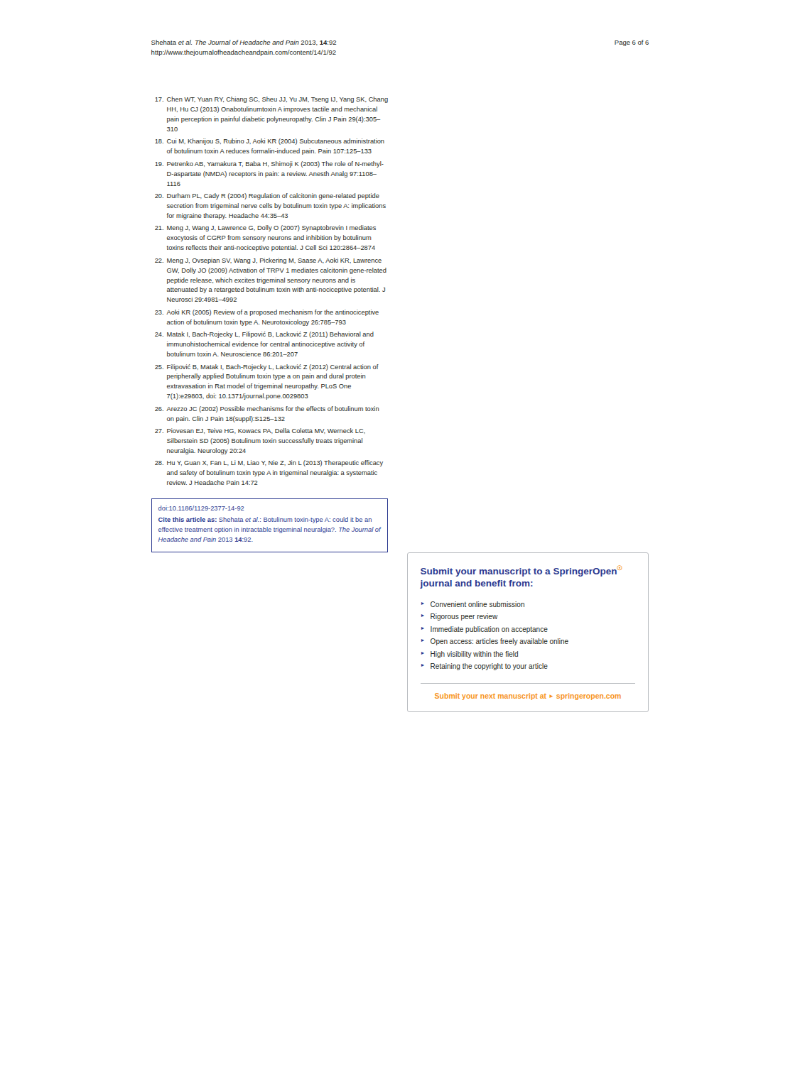Shehata et al. The Journal of Headache and Pain 2013, 14:92
http://www.thejournalofheadacheandpain.com/content/14/1/92
Page 6 of 6
17 Chen WT, Yuan RY, Chiang SC, Sheu JJ, Yu JM, Tseng IJ, Yang SK, Chang HH, Hu CJ (2013) Onabotulinumtoxin A improves tactile and mechanical pain perception in painful diabetic polyneuropathy. Clin J Pain 29(4):305–310
18 Cui M, Khanijou S, Rubino J, Aoki KR (2004) Subcutaneous administration of botulinum toxin A reduces formalin-induced pain. Pain 107:125–133
19 Petrenko AB, Yamakura T, Baba H, Shimoji K (2003) The role of N-methyl-D-aspartate (NMDA) receptors in pain: a review. Anesth Analg 97:1108–1116
20 Durham PL, Cady R (2004) Regulation of calcitonin gene-related peptide secretion from trigeminal nerve cells by botulinum toxin type A: implications for migraine therapy. Headache 44:35–43
21 Meng J, Wang J, Lawrence G, Dolly O (2007) Synaptobrevin I mediates exocytosis of CGRP from sensory neurons and inhibition by botulinum toxins reflects their anti-nociceptive potential. J Cell Sci 120:2864–2874
22 Meng J, Ovsepian SV, Wang J, Pickering M, Saase A, Aoki KR, Lawrence GW, Dolly JO (2009) Activation of TRPV 1 mediates calcitonin gene-related peptide release, which excites trigeminal sensory neurons and is attenuated by a retargeted botulinum toxin with anti-nociceptive potential. J Neurosci 29:4981–4992
23 Aoki KR (2005) Review of a proposed mechanism for the antinociceptive action of botulinum toxin type A. Neurotoxicology 26:785–793
24 Matak I, Bach-Rojecky L, Filipović B, Lacković Z (2011) Behavioral and immunohistochemical evidence for central antinociceptive activity of botulinum toxin A. Neuroscience 86:201–207
25 Filipović B, Matak I, Bach-Rojecky L, Lacković Z (2012) Central action of peripherally applied Botulinum toxin type a on pain and dural protein extravasation in Rat model of trigeminal neuropathy. PLoS One 7(1):e29803, doi: 10.1371/journal.pone.0029803
26 Arezzo JC (2002) Possible mechanisms for the effects of botulinum toxin on pain. Clin J Pain 18(suppl):S125–132
27 Piovesan EJ, Teive HG, Kowacs PA, Della Coletta MV, Werneck LC, Silberstein SD (2005) Botulinum toxin successfully treats trigeminal neuralgia. Neurology 20:24
28 Hu Y, Guan X, Fan L, Li M, Liao Y, Nie Z, Jin L (2013) Therapeutic efficacy and safety of botulinum toxin type A in trigeminal neuralgia: a systematic review. J Headache Pain 14:72
doi:10.1186/1129-2377-14-92
Cite this article as: Shehata et al.: Botulinum toxin-type A: could it be an effective treatment option in intractable trigeminal neuralgia?. The Journal of Headache and Pain 2013 14:92.
Submit your manuscript to a SpringerOpen☉
journal and benefit from:
Convenient online submission
Rigorous peer review
Immediate publication on acceptance
Open access: articles freely available online
High visibility within the field
Retaining the copyright to your article
Submit your next manuscript at ► springeropen.com